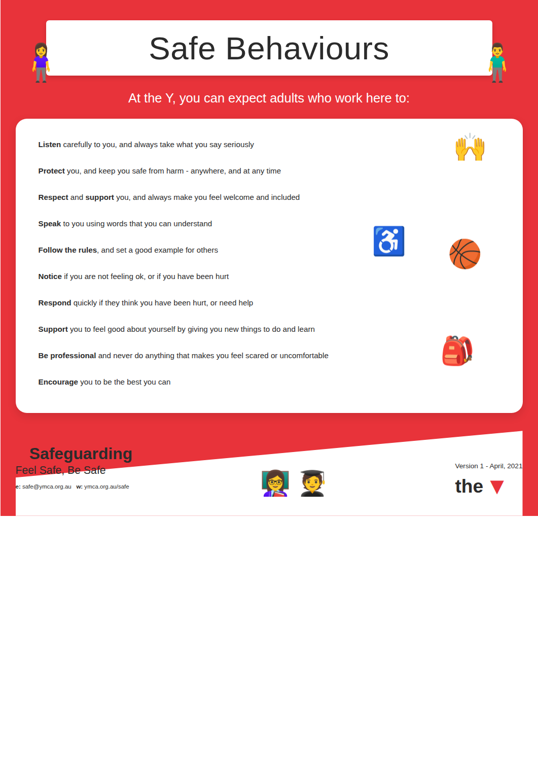🧍‍♀️
Safe Behaviours
🧍‍♂️
At the Y, you can expect adults who work here to:
🙌 ♿ 🏀 🎒
Listen carefully to you, and always take what you say seriously
Protect you, and keep you safe from harm - anywhere, and at any time
Respect and support you, and always make you feel welcome and included
Speak to you using words that you can understand
Follow the rules, and set a good example for others
Notice if you are not feeling ok, or if you have been hurt
Respond quickly if they think you have been hurt, or need help
Support you to feel good about yourself by giving you new things to do and learn
Be professional and never do anything that makes you feel scared or uncomfortable
Encourage you to be the best you can
YSafeguarding
Feel Safe, Be Safe
e: safe@ymca.org.au w: ymca.org.au/safe
👩‍🏫 🧑‍🎓
Version 1 - April, 2021
the▼